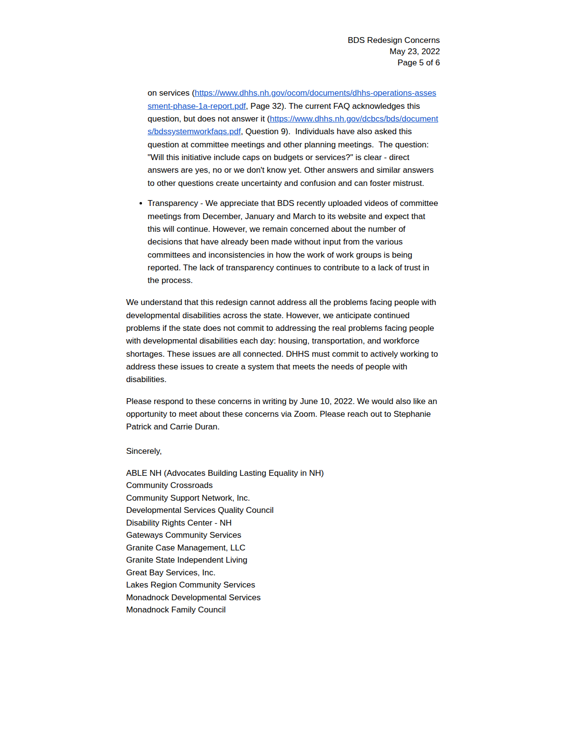BDS Redesign Concerns
May 23, 2022
Page 5 of 6
on services (https://www.dhhs.nh.gov/ocom/documents/dhhs-operations-assessment-phase-1a-report.pdf, Page 32). The current FAQ acknowledges this question, but does not answer it (https://www.dhhs.nh.gov/dcbcs/bds/documents/bdssystemworkfaqs.pdf, Question 9). Individuals have also asked this question at committee meetings and other planning meetings. The question: "Will this initiative include caps on budgets or services?" is clear - direct answers are yes, no or we don't know yet. Other answers and similar answers to other questions create uncertainty and confusion and can foster mistrust.
Transparency - We appreciate that BDS recently uploaded videos of committee meetings from December, January and March to its website and expect that this will continue. However, we remain concerned about the number of decisions that have already been made without input from the various committees and inconsistencies in how the work of work groups is being reported. The lack of transparency continues to contribute to a lack of trust in the process.
We understand that this redesign cannot address all the problems facing people with developmental disabilities across the state. However, we anticipate continued problems if the state does not commit to addressing the real problems facing people with developmental disabilities each day: housing, transportation, and workforce shortages. These issues are all connected. DHHS must commit to actively working to address these issues to create a system that meets the needs of people with disabilities.
Please respond to these concerns in writing by June 10, 2022. We would also like an opportunity to meet about these concerns via Zoom. Please reach out to Stephanie Patrick and Carrie Duran.
Sincerely,
ABLE NH (Advocates Building Lasting Equality in NH)
Community Crossroads
Community Support Network, Inc.
Developmental Services Quality Council
Disability Rights Center - NH
Gateways Community Services
Granite Case Management, LLC
Granite State Independent Living
Great Bay Services, Inc.
Lakes Region Community Services
Monadnock Developmental Services
Monadnock Family Council